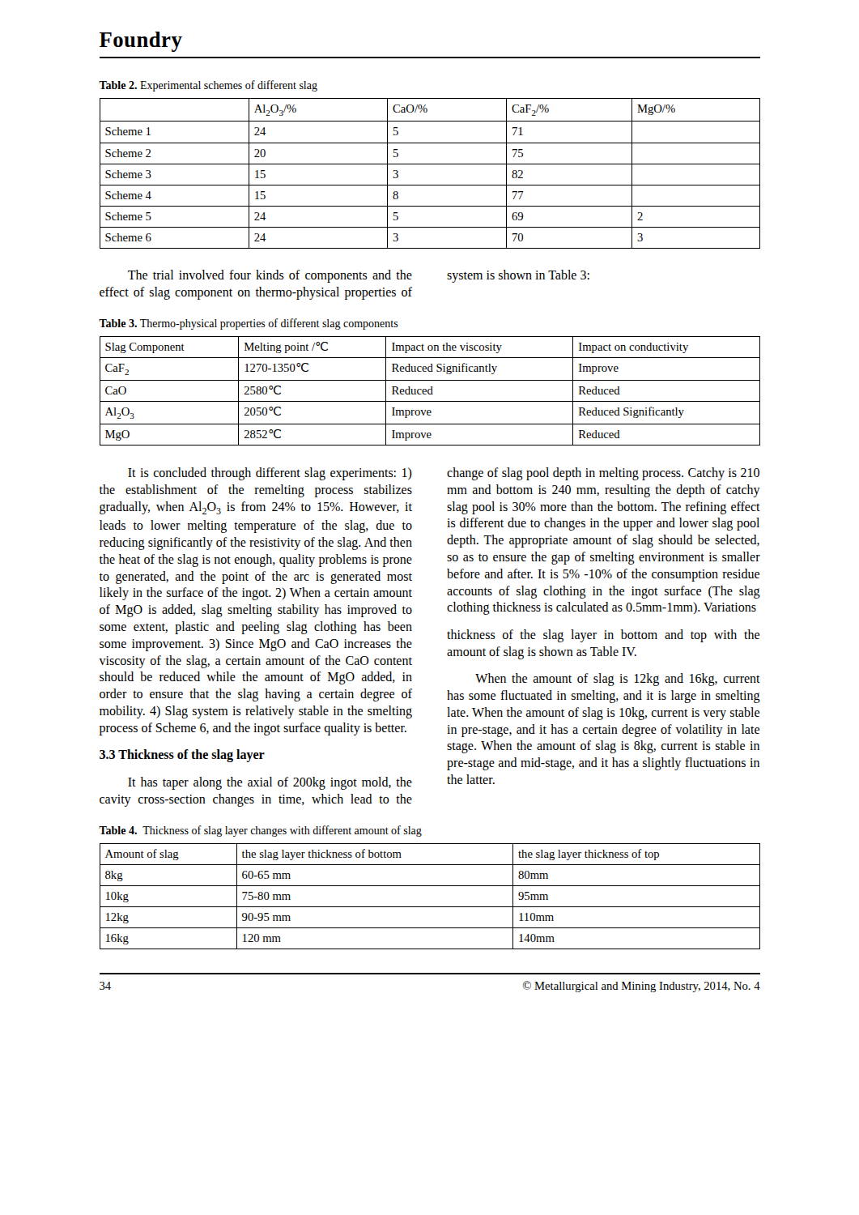Foundry
Table 2. Experimental schemes of different slag
| | Al 2 O 3 /% | CaO/% | CaF 2 /% | MgO/% |
| --- | --- | --- | --- | --- |
| Scheme 1 | 24 | 5 | 71 | |
| Scheme 2 | 20 | 5 | 75 | |
| Scheme 3 | 15 | 3 | 82 | |
| Scheme 4 | 15 | 8 | 77 | |
| Scheme 5 | 24 | 5 | 69 | 2 |
| Scheme 6 | 24 | 3 | 70 | 3 |
The trial involved four kinds of components and the effect of slag component on thermo-physical properties of system is shown in Table 3:
Table 3. Thermo-physical properties of different slag components
| Slag Component | Melting point /℃ | Impact on the viscosity | Impact on conductivity |
| --- | --- | --- | --- |
| CaF 2 | 1270-1350℃ | Reduced Significantly | Improve |
| CaO | 2580℃ | Reduced | Reduced |
| Al 2 O 3 | 2050℃ | Improve | Reduced Significantly |
| MgO | 2852℃ | Improve | Reduced |
It is concluded through different slag experiments: 1) the establishment of the remelting process stabilizes gradually, when Al2O3 is from 24% to 15%. However, it leads to lower melting temperature of the slag, due to reducing significantly of the resistivity of the slag. And then the heat of the slag is not enough, quality problems is prone to generated, and the point of the arc is generated most likely in the surface of the ingot. 2) When a certain amount of MgO is added, slag smelting stability has improved to some extent, plastic and peeling slag clothing has been some improvement. 3) Since MgO and CaO increases the viscosity of the slag, a certain amount of the CaO content should be reduced while the amount of MgO added, in order to ensure that the slag having a certain degree of mobility. 4) Slag system is relatively stable in the smelting process of Scheme 6, and the ingot surface quality is better.
3.3 Thickness of the slag layer
It has taper along the axial of 200kg ingot mold, the cavity cross-section changes in time, which lead to the change of slag pool depth in melting process. Catchy is 210 mm and bottom is 240 mm, resulting the depth of catchy slag pool is 30% more than the bottom. The refining effect is different due to changes in the upper and lower slag pool depth. The appropriate amount of slag should be selected, so as to ensure the gap of smelting environment is smaller before and after. It is 5% -10% of the consumption residue accounts of slag clothing in the ingot surface (The slag clothing thickness is calculated as 0.5mm-1mm). Variations
thickness of the slag layer in bottom and top with the amount of slag is shown as Table IV.
When the amount of slag is 12kg and 16kg, current has some fluctuated in smelting, and it is large in smelting late. When the amount of slag is 10kg, current is very stable in pre-stage, and it has a certain degree of volatility in late stage. When the amount of slag is 8kg, current is stable in pre-stage and mid-stage, and it has a slightly fluctuations in the latter.
Table 4. Thickness of slag layer changes with different amount of slag
| Amount of slag | the slag layer thickness of bottom | the slag layer thickness of top |
| --- | --- | --- |
| 8kg | 60-65 mm | 80mm |
| 10kg | 75-80 mm | 95mm |
| 12kg | 90-95 mm | 110mm |
| 16kg | 120 mm | 140mm |
34 © Metallurgical and Mining Industry, 2014, No. 4